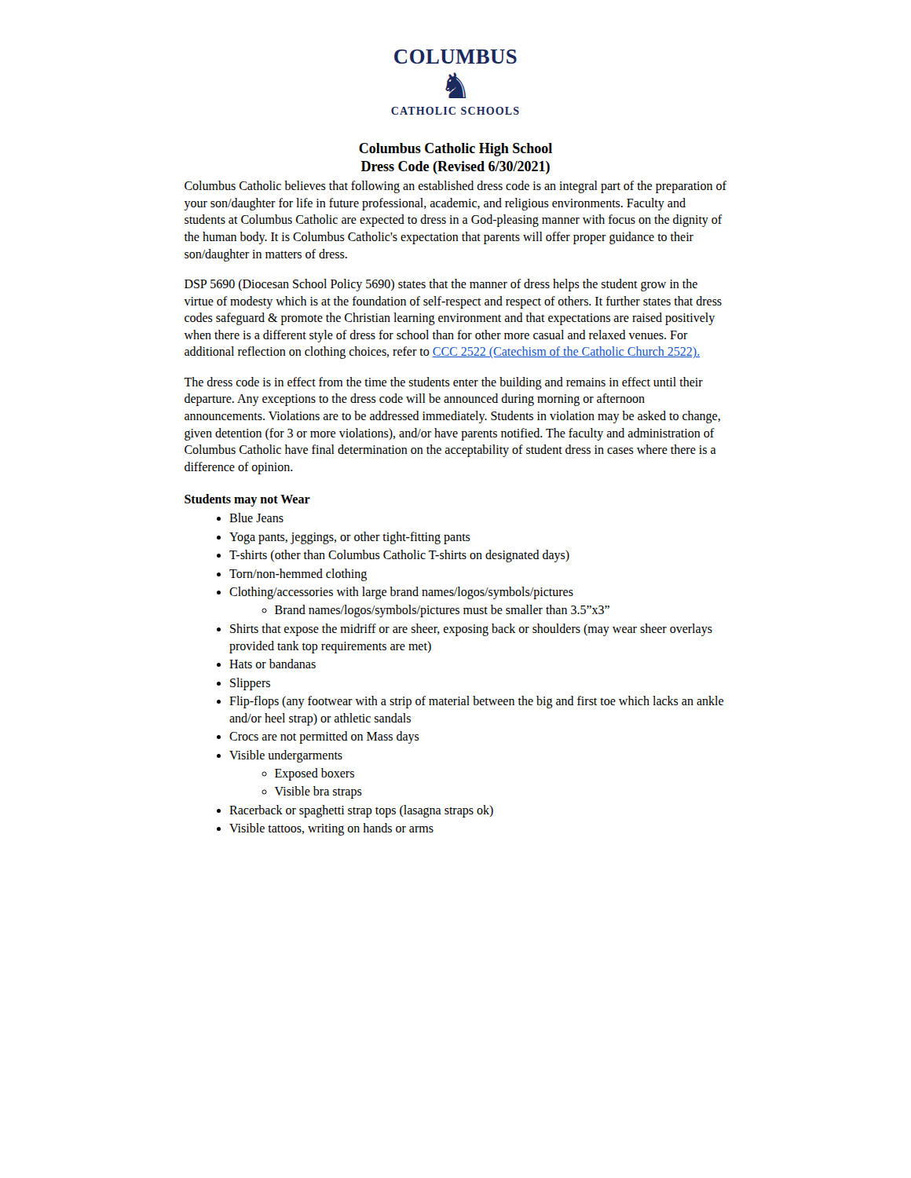COLUMBUS ♞ CATHOLIC SCHOOLS
Columbus Catholic High SchoolDress Code (Revised 6/30/2021)
Columbus Catholic believes that following an established dress code is an integral part of the preparation of your son/daughter for life in future professional, academic, and religious environments. Faculty and students at Columbus Catholic are expected to dress in a God-pleasing manner with focus on the dignity of the human body. It is Columbus Catholic's expectation that parents will offer proper guidance to their son/daughter in matters of dress.
DSP 5690 (Diocesan School Policy 5690) states that the manner of dress helps the student grow in the virtue of modesty which is at the foundation of self-respect and respect of others. It further states that dress codes safeguard & promote the Christian learning environment and that expectations are raised positively when there is a different style of dress for school than for other more casual and relaxed venues. For additional reflection on clothing choices, refer to CCC 2522 (Catechism of the Catholic Church 2522).
The dress code is in effect from the time the students enter the building and remains in effect until their departure. Any exceptions to the dress code will be announced during morning or afternoon announcements. Violations are to be addressed immediately. Students in violation may be asked to change, given detention (for 3 or more violations), and/or have parents notified. The faculty and administration of Columbus Catholic have final determination on the acceptability of student dress in cases where there is a difference of opinion.
Students may not Wear
Blue Jeans
Yoga pants, jeggings, or other tight-fitting pants
T-shirts (other than Columbus Catholic T-shirts on designated days)
Torn/non-hemmed clothing
Clothing/accessories with large brand names/logos/symbols/pictures
Brand names/logos/symbols/pictures must be smaller than 3.5”x3”
Shirts that expose the midriff or are sheer, exposing back or shoulders (may wear sheer overlays provided tank top requirements are met)
Hats or bandanas
Slippers
Flip-flops (any footwear with a strip of material between the big and first toe which lacks an ankle and/or heel strap) or athletic sandals
Crocs are not permitted on Mass days
Visible undergarments
Exposed boxers
Visible bra straps
Racerback or spaghetti strap tops (lasagna straps ok)
Visible tattoos, writing on hands or arms